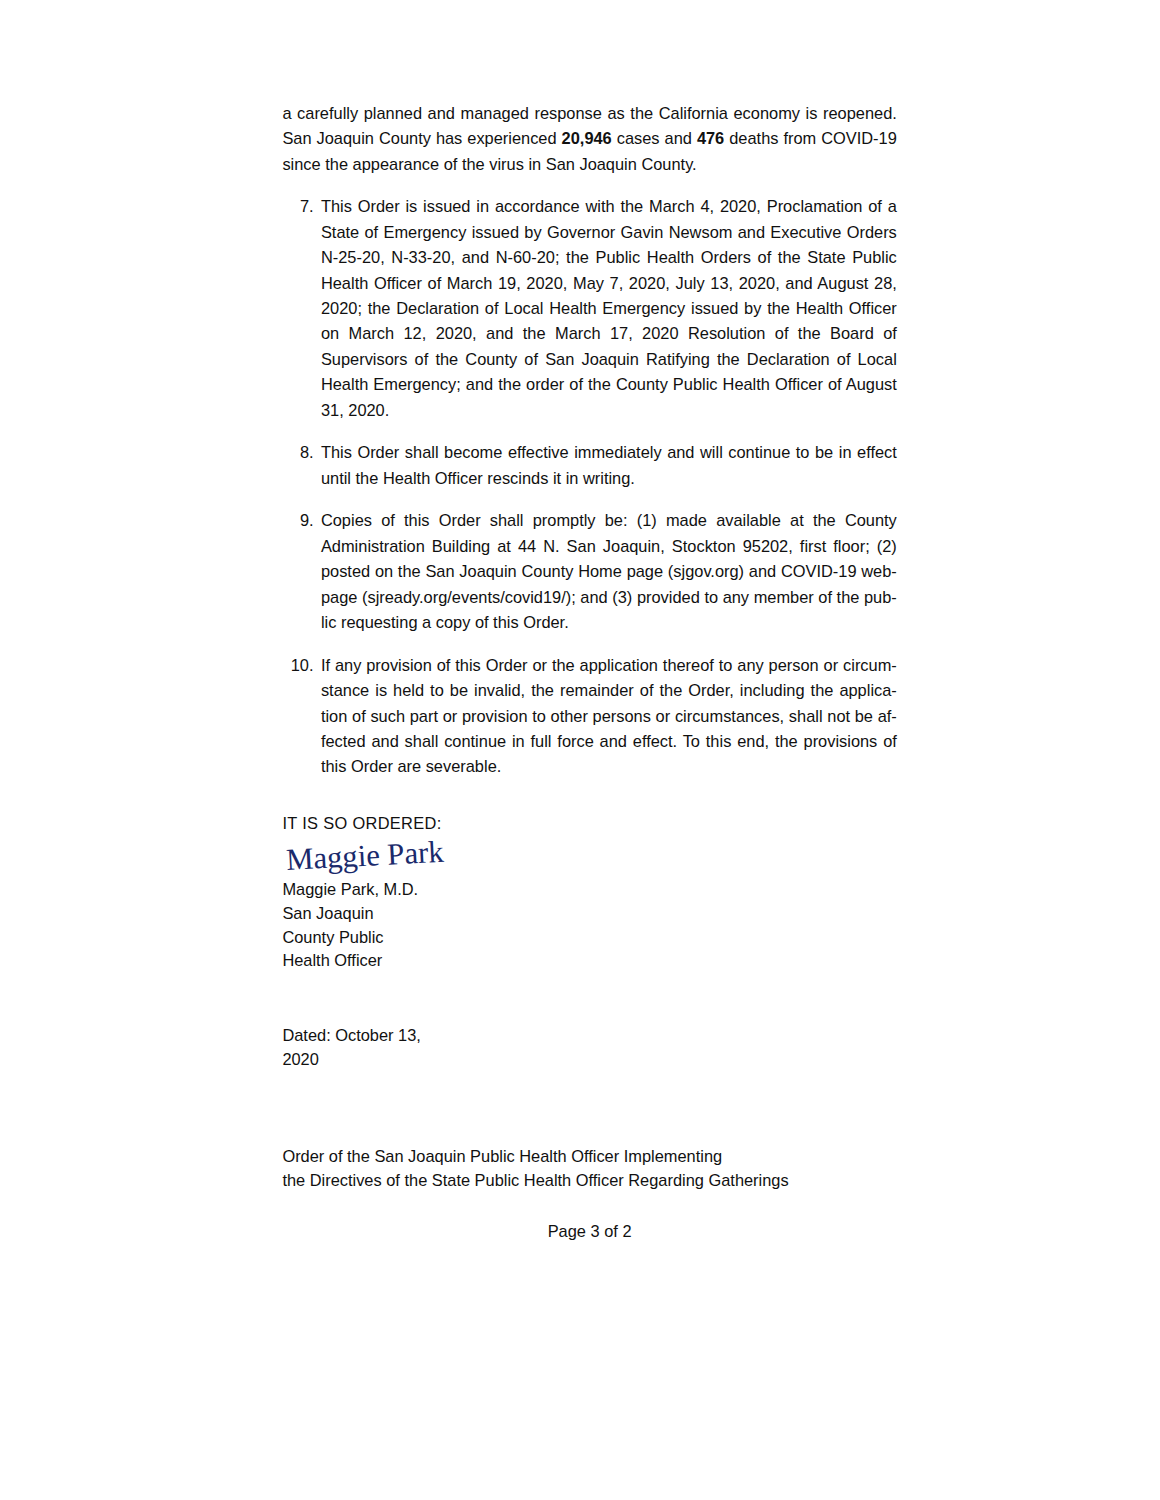a carefully planned and managed response as the California economy is reopened. San Joaquin County has experienced 20,946 cases and 476 deaths from COVID-19 since the appearance of the virus in San Joaquin County.
7. This Order is issued in accordance with the March 4, 2020, Proclamation of a State of Emergency issued by Governor Gavin Newsom and Executive Orders N-25-20, N-33-20, and N-60-20; the Public Health Orders of the State Public Health Officer of March 19, 2020, May 7, 2020, July 13, 2020, and August 28, 2020; the Declaration of Local Health Emergency issued by the Health Officer on March 12, 2020, and the March 17, 2020 Resolution of the Board of Supervisors of the County of San Joaquin Ratifying the Declaration of Local Health Emergency; and the order of the County Public Health Officer of August 31, 2020.
8. This Order shall become effective immediately and will continue to be in effect until the Health Officer rescinds it in writing.
9. Copies of this Order shall promptly be: (1) made available at the County Administration Building at 44 N. San Joaquin, Stockton 95202, first floor; (2) posted on the San Joaquin County Home page (sjgov.org) and COVID-19 webpage (sjready.org/events/covid19/); and (3) provided to any member of the public requesting a copy of this Order.
10. If any provision of this Order or the application thereof to any person or circumstance is held to be invalid, the remainder of the Order, including the application of such part or provision to other persons or circumstances, shall not be affected and shall continue in full force and effect. To this end, the provisions of this Order are severable.
IT IS SO ORDERED:
Maggie Park
Maggie Park, M.D.
San Joaquin
County Public
Health Officer
Dated: October 13,
2020
Order of the San Joaquin Public Health Officer Implementing
the Directives of the State Public Health Officer Regarding Gatherings
Page 3 of 2